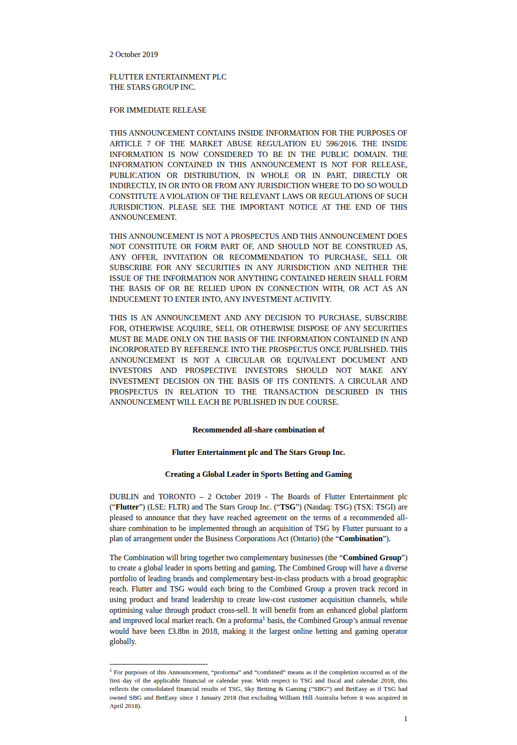2 October 2019
FLUTTER ENTERTAINMENT PLC
THE STARS GROUP INC.
FOR IMMEDIATE RELEASE
THIS ANNOUNCEMENT CONTAINS INSIDE INFORMATION FOR THE PURPOSES OF ARTICLE 7 OF THE MARKET ABUSE REGULATION EU 596/2016. THE INSIDE INFORMATION IS NOW CONSIDERED TO BE IN THE PUBLIC DOMAIN. THE INFORMATION CONTAINED IN THIS ANNOUNCEMENT IS NOT FOR RELEASE, PUBLICATION OR DISTRIBUTION, IN WHOLE OR IN PART, DIRECTLY OR INDIRECTLY, IN OR INTO OR FROM ANY JURISDICTION WHERE TO DO SO WOULD CONSTITUTE A VIOLATION OF THE RELEVANT LAWS OR REGULATIONS OF SUCH JURISDICTION. PLEASE SEE THE IMPORTANT NOTICE AT THE END OF THIS ANNOUNCEMENT.
THIS ANNOUNCEMENT IS NOT A PROSPECTUS AND THIS ANNOUNCEMENT DOES NOT CONSTITUTE OR FORM PART OF, AND SHOULD NOT BE CONSTRUED AS, ANY OFFER, INVITATION OR RECOMMENDATION TO PURCHASE, SELL OR SUBSCRIBE FOR ANY SECURITIES IN ANY JURISDICTION AND NEITHER THE ISSUE OF THE INFORMATION NOR ANYTHING CONTAINED HEREIN SHALL FORM THE BASIS OF OR BE RELIED UPON IN CONNECTION WITH, OR ACT AS AN INDUCEMENT TO ENTER INTO, ANY INVESTMENT ACTIVITY.
THIS IS AN ANNOUNCEMENT AND ANY DECISION TO PURCHASE, SUBSCRIBE FOR, OTHERWISE ACQUIRE, SELL OR OTHERWISE DISPOSE OF ANY SECURITIES MUST BE MADE ONLY ON THE BASIS OF THE INFORMATION CONTAINED IN AND INCORPORATED BY REFERENCE INTO THE PROSPECTUS ONCE PUBLISHED. THIS ANNOUNCEMENT IS NOT A CIRCULAR OR EQUIVALENT DOCUMENT AND INVESTORS AND PROSPECTIVE INVESTORS SHOULD NOT MAKE ANY INVESTMENT DECISION ON THE BASIS OF ITS CONTENTS. A CIRCULAR AND PROSPECTUS IN RELATION TO THE TRANSACTION DESCRIBED IN THIS ANNOUNCEMENT WILL EACH BE PUBLISHED IN DUE COURSE.
Recommended all-share combination of
Flutter Entertainment plc and The Stars Group Inc.
Creating a Global Leader in Sports Betting and Gaming
DUBLIN and TORONTO – 2 October 2019 - The Boards of Flutter Entertainment plc (“Flutter”) (LSE: FLTR) and The Stars Group Inc. (“TSG”) (Nasdaq: TSG) (TSX: TSGI) are pleased to announce that they have reached agreement on the terms of a recommended all-share combination to be implemented through an acquisition of TSG by Flutter pursuant to a plan of arrangement under the Business Corporations Act (Ontario) (the “Combination”).
The Combination will bring together two complementary businesses (the “Combined Group”) to create a global leader in sports betting and gaming. The Combined Group will have a diverse portfolio of leading brands and complementary best-in-class products with a broad geographic reach. Flutter and TSG would each bring to the Combined Group a proven track record in using product and brand leadership to create low-cost customer acquisition channels, while optimising value through product cross-sell. It will benefit from an enhanced global platform and improved local market reach. On a proforma1 basis, the Combined Group’s annual revenue would have been £3.8bn in 2018, making it the largest online betting and gaming operator globally.
1 For purposes of this Announcement, “proforma” and “combined” means as if the completion occurred as of the first day of the applicable financial or calendar year. With respect to TSG and fiscal and calendar 2018, this reflects the consolidated financial results of TSG, Sky Betting & Gaming (“SBG”) and BetEasy as if TSG had owned SBG and BetEasy since 1 January 2018 (but excluding William Hill Australia before it was acquired in April 2018).
1